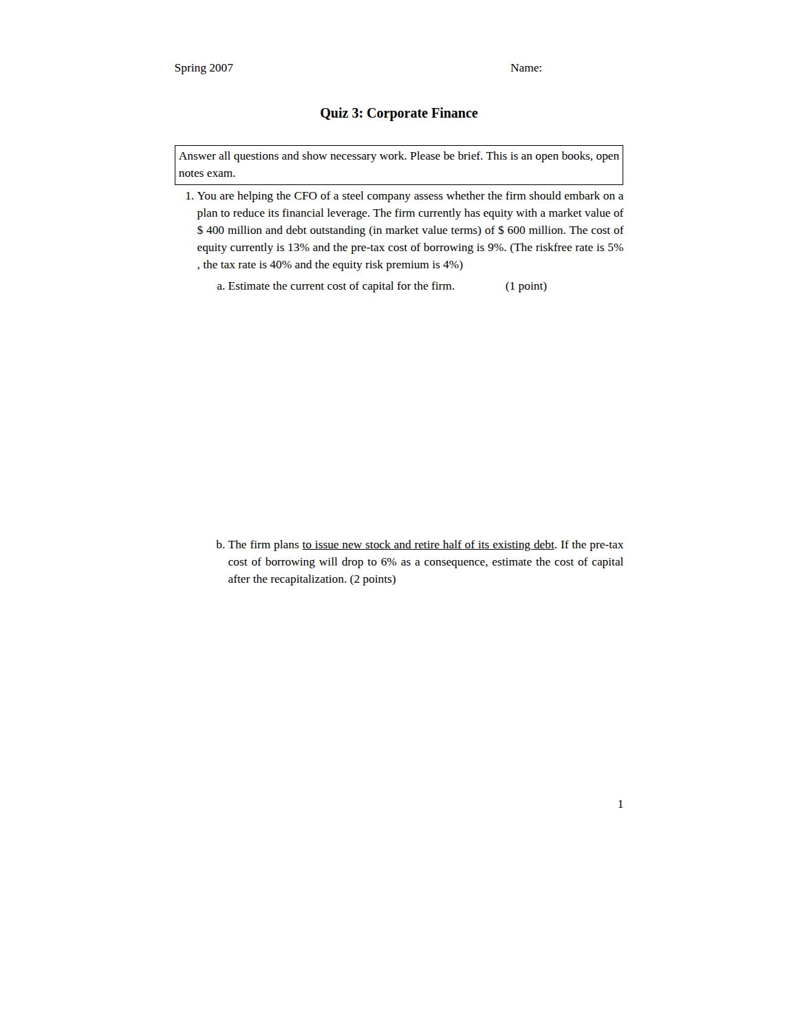Spring 2007 Name:
Quiz 3: Corporate Finance
Answer all questions and show necessary work. Please be brief. This is an open books, open notes exam.
You are helping the CFO of a steel company assess whether the firm should embark on a plan to reduce its financial leverage. The firm currently has equity with a market value of $ 400 million and debt outstanding (in market value terms) of $ 600 million. The cost of equity currently is 13% and the pre-tax cost of borrowing is 9%. (The riskfree rate is 5% , the tax rate is 40% and the equity risk premium is 4%)
Estimate the current cost of capital for the firm. (1 point)
The firm plans to issue new stock and retire half of its existing debt. If the pre-tax cost of borrowing will drop to 6% as a consequence, estimate the cost of capital after the recapitalization. (2 points)
1